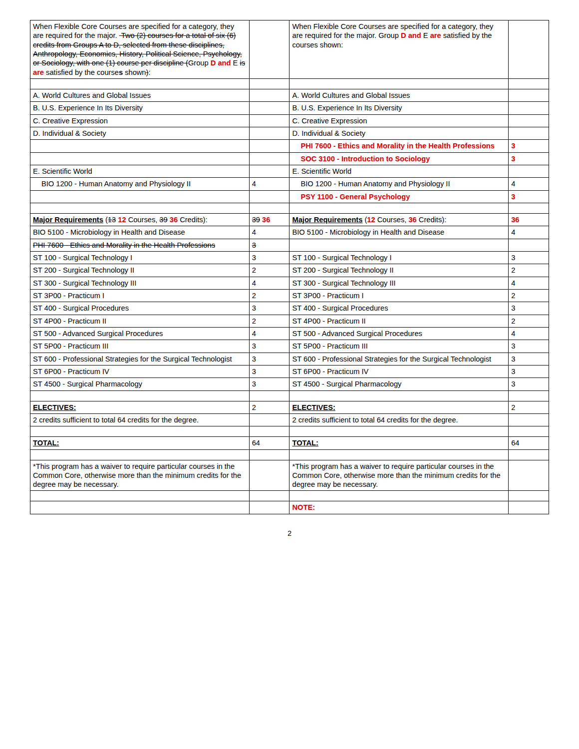| When Flexible Core Courses are specified for a category, they are required for the major. Two (2) courses for a total of six (6) credits from Groups A to D, selected from these disciplines, Anthropology, Economics, History, Political Science, Psychology, or Sociology, with one (1) course per discipline ( Group D and E is are satisfied by the course s shown ) : | | When Flexible Core Courses are specified for a category, they are required for the major. Group D and E are satisfied by the courses shown: | |
| A. World Cultures and Global Issues | | A. World Cultures and Global Issues | |
| B. U.S. Experience In Its Diversity | | B. U.S. Experience In Its Diversity | |
| C. Creative Expression | | C. Creative Expression | |
| D. Individual & Society | | D. Individual & Society | |
| | | PHI 7600 - Ethics and Morality in the Health Professions | 3 |
| | | SOC 3100 - Introduction to Sociology | 3 |
| E. Scientific World | | E. Scientific World | |
| BIO 1200 - Human Anatomy and Physiology II | 4 | BIO 1200 - Human Anatomy and Physiology II | 4 |
| | | PSY 1100 - General Psychology | 3 |
| Major Requirements ( 13 12 Courses, 39 36 Credits): | 39 36 | Major Requirements ( 12 Courses, 36 Credits): | 36 |
| BIO 5100 - Microbiology in Health and Disease | 4 | BIO 5100 - Microbiology in Health and Disease | 4 |
| PHI 7600 - Ethics and Morality in the Health Professions | 3 | | |
| ST 100 - Surgical Technology I | 3 | ST 100 - Surgical Technology I | 3 |
| ST 200 - Surgical Technology II | 2 | ST 200 - Surgical Technology II | 2 |
| ST 300 - Surgical Technology III | 4 | ST 300 - Surgical Technology III | 4 |
| ST 3P00 - Practicum I | 2 | ST 3P00 - Practicum I | 2 |
| ST 400 - Surgical Procedures | 3 | ST 400 - Surgical Procedures | 3 |
| ST 4P00 - Practicum II | 2 | ST 4P00 - Practicum II | 2 |
| ST 500 - Advanced Surgical Procedures | 4 | ST 500 - Advanced Surgical Procedures | 4 |
| ST 5P00 - Practicum III | 3 | ST 5P00 - Practicum III | 3 |
| ST 600 - Professional Strategies for the Surgical Technologist | 3 | ST 600 - Professional Strategies for the Surgical Technologist | 3 |
| ST 6P00 - Practicum IV | 3 | ST 6P00 - Practicum IV | 3 |
| ST 4500 - Surgical Pharmacology | 3 | ST 4500 - Surgical Pharmacology | 3 |
| ELECTIVES: | 2 | ELECTIVES: | 2 |
| 2 credits sufficient to total 64 credits for the degree. | | 2 credits sufficient to total 64 credits for the degree. | |
| TOTAL: | 64 | TOTAL: | 64 |
| *This program has a waiver to require particular courses in the Common Core, otherwise more than the minimum credits for the degree may be necessary. | | *This program has a waiver to require particular courses in the Common Core, otherwise more than the minimum credits for the degree may be necessary. | |
| | | NOTE: | |
2